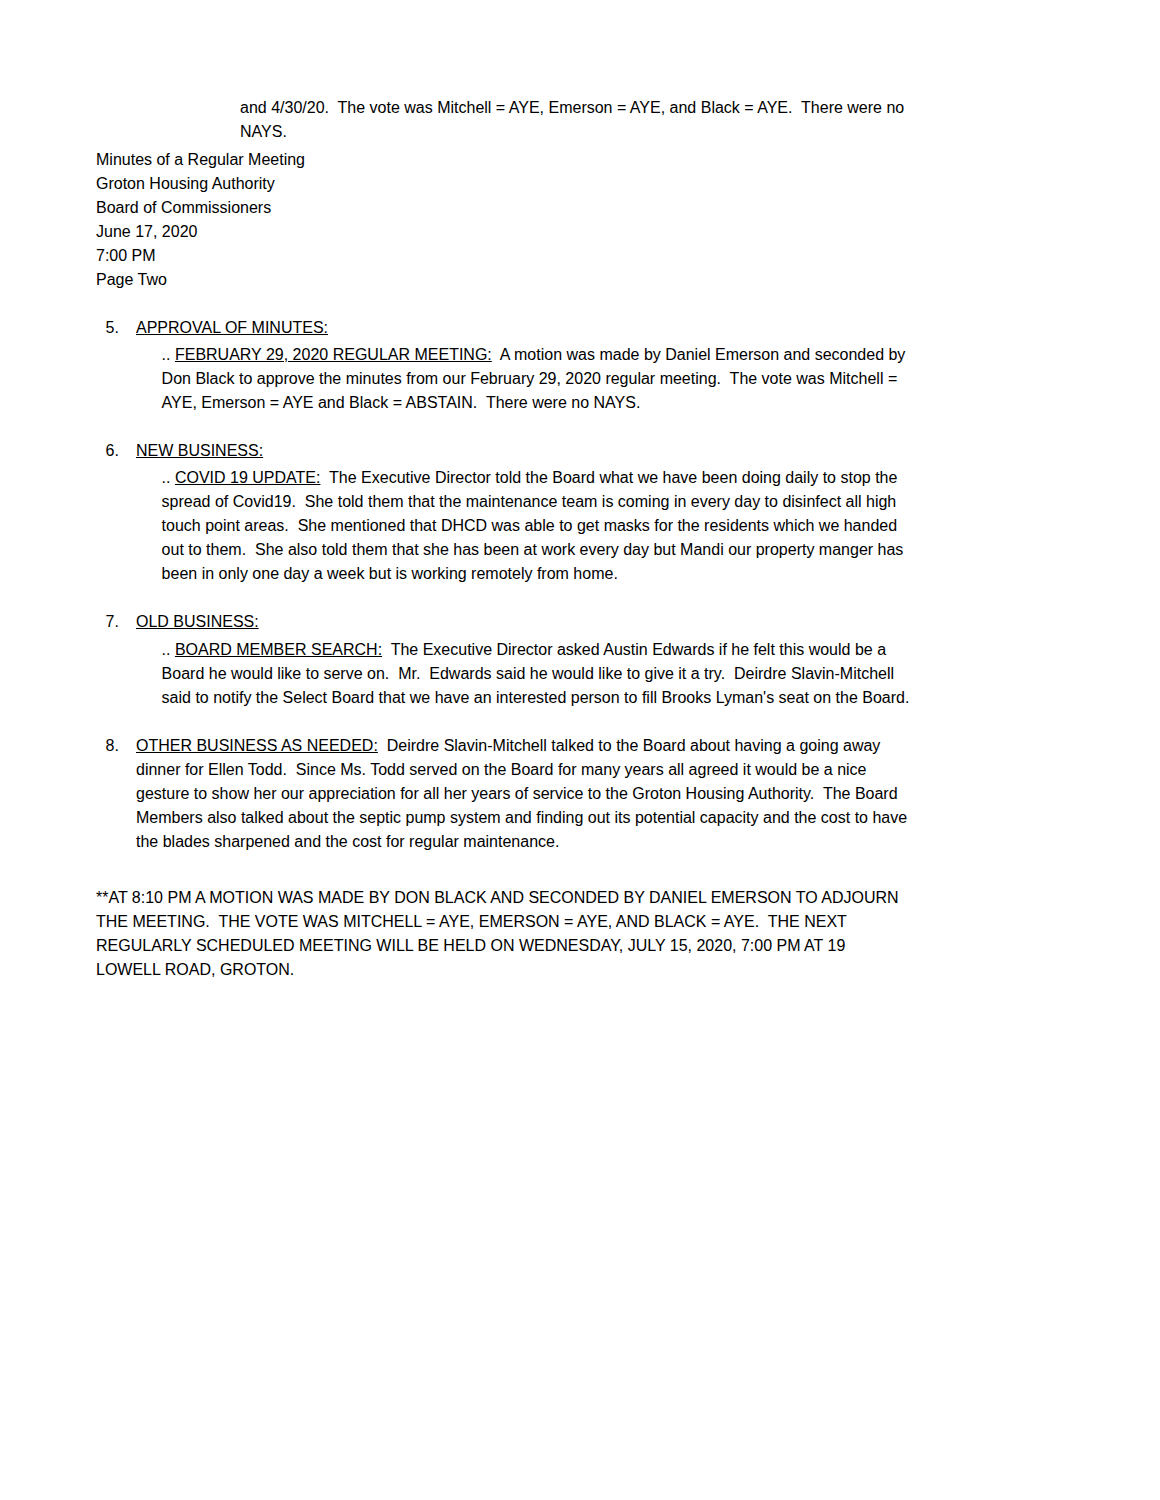and 4/30/20. The vote was Mitchell = AYE, Emerson = AYE, and Black = AYE. There were no NAYS.
Minutes of a Regular Meeting
Groton Housing Authority
Board of Commissioners
June 17, 2020
7:00 PM
Page Two
5. APPROVAL OF MINUTES:
.. FEBRUARY 29, 2020 REGULAR MEETING: A motion was made by Daniel Emerson and seconded by Don Black to approve the minutes from our February 29, 2020 regular meeting. The vote was Mitchell = AYE, Emerson = AYE and Black = ABSTAIN. There were no NAYS.
6. NEW BUSINESS:
.. COVID 19 UPDATE: The Executive Director told the Board what we have been doing daily to stop the spread of Covid19. She told them that the maintenance team is coming in every day to disinfect all high touch point areas. She mentioned that DHCD was able to get masks for the residents which we handed out to them. She also told them that she has been at work every day but Mandi our property manger has been in only one day a week but is working remotely from home.
7. OLD BUSINESS:
.. BOARD MEMBER SEARCH: The Executive Director asked Austin Edwards if he felt this would be a Board he would like to serve on. Mr. Edwards said he would like to give it a try. Deirdre Slavin-Mitchell said to notify the Select Board that we have an interested person to fill Brooks Lyman's seat on the Board.
8. OTHER BUSINESS AS NEEDED: Deirdre Slavin-Mitchell talked to the Board about having a going away dinner for Ellen Todd. Since Ms. Todd served on the Board for many years all agreed it would be a nice gesture to show her our appreciation for all her years of service to the Groton Housing Authority. The Board Members also talked about the septic pump system and finding out its potential capacity and the cost to have the blades sharpened and the cost for regular maintenance.
**AT 8:10 PM A MOTION WAS MADE BY DON BLACK AND SECONDED BY DANIEL EMERSON TO ADJOURN THE MEETING. THE VOTE WAS MITCHELL = AYE, EMERSON = AYE, AND BLACK = AYE. THE NEXT REGULARLY SCHEDULED MEETING WILL BE HELD ON WEDNESDAY, JULY 15, 2020, 7:00 PM AT 19 LOWELL ROAD, GROTON.